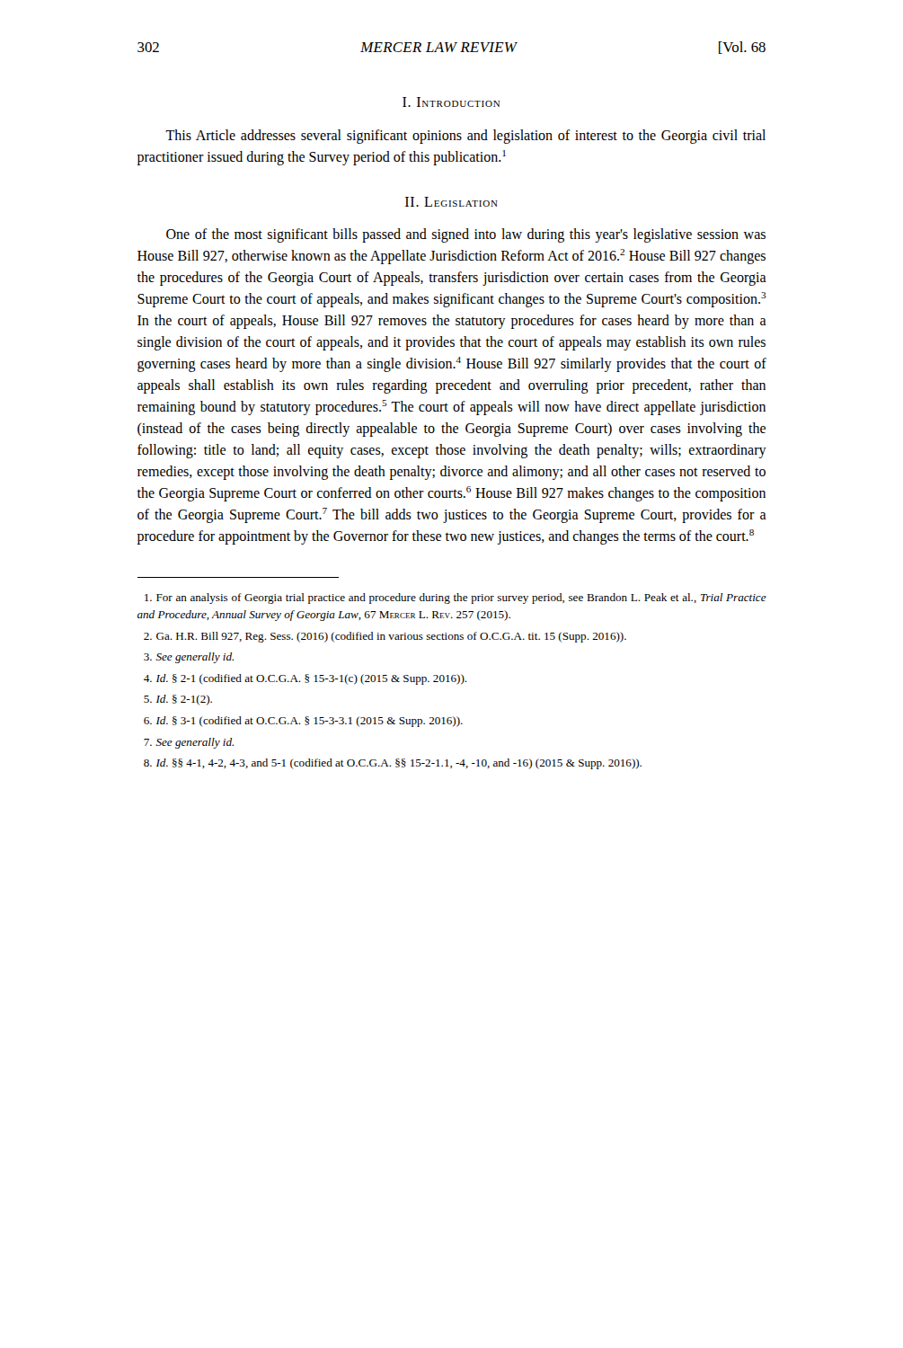302 MERCER LAW REVIEW [Vol. 68
I. Introduction
This Article addresses several significant opinions and legislation of interest to the Georgia civil trial practitioner issued during the Survey period of this publication.1
II. Legislation
One of the most significant bills passed and signed into law during this year's legislative session was House Bill 927, otherwise known as the Appellate Jurisdiction Reform Act of 2016.2 House Bill 927 changes the procedures of the Georgia Court of Appeals, transfers jurisdiction over certain cases from the Georgia Supreme Court to the court of appeals, and makes significant changes to the Supreme Court's composition.3 In the court of appeals, House Bill 927 removes the statutory procedures for cases heard by more than a single division of the court of appeals, and it provides that the court of appeals may establish its own rules governing cases heard by more than a single division.4 House Bill 927 similarly provides that the court of appeals shall establish its own rules regarding precedent and overruling prior precedent, rather than remaining bound by statutory procedures.5 The court of appeals will now have direct appellate jurisdiction (instead of the cases being directly appealable to the Georgia Supreme Court) over cases involving the following: title to land; all equity cases, except those involving the death penalty; wills; extraordinary remedies, except those involving the death penalty; divorce and alimony; and all other cases not reserved to the Georgia Supreme Court or conferred on other courts.6 House Bill 927 makes changes to the composition of the Georgia Supreme Court.7 The bill adds two justices to the Georgia Supreme Court, provides for a procedure for appointment by the Governor for these two new justices, and changes the terms of the court.8
For an analysis of Georgia trial practice and procedure during the prior survey period, see Brandon L. Peak et al., Trial Practice and Procedure, Annual Survey of Georgia Law, 67 Mercer L. Rev. 257 (2015).
Ga. H.R. Bill 927, Reg. Sess. (2016) (codified in various sections of O.C.G.A. tit. 15 (Supp. 2016)).
See generally id.
Id. § 2-1 (codified at O.C.G.A. § 15-3-1(c) (2015 & Supp. 2016)).
Id. § 2-1(2).
Id. § 3-1 (codified at O.C.G.A. § 15-3-3.1 (2015 & Supp. 2016)).
See generally id.
Id. §§ 4-1, 4-2, 4-3, and 5-1 (codified at O.C.G.A. §§ 15-2-1.1, -4, -10, and -16) (2015 & Supp. 2016)).